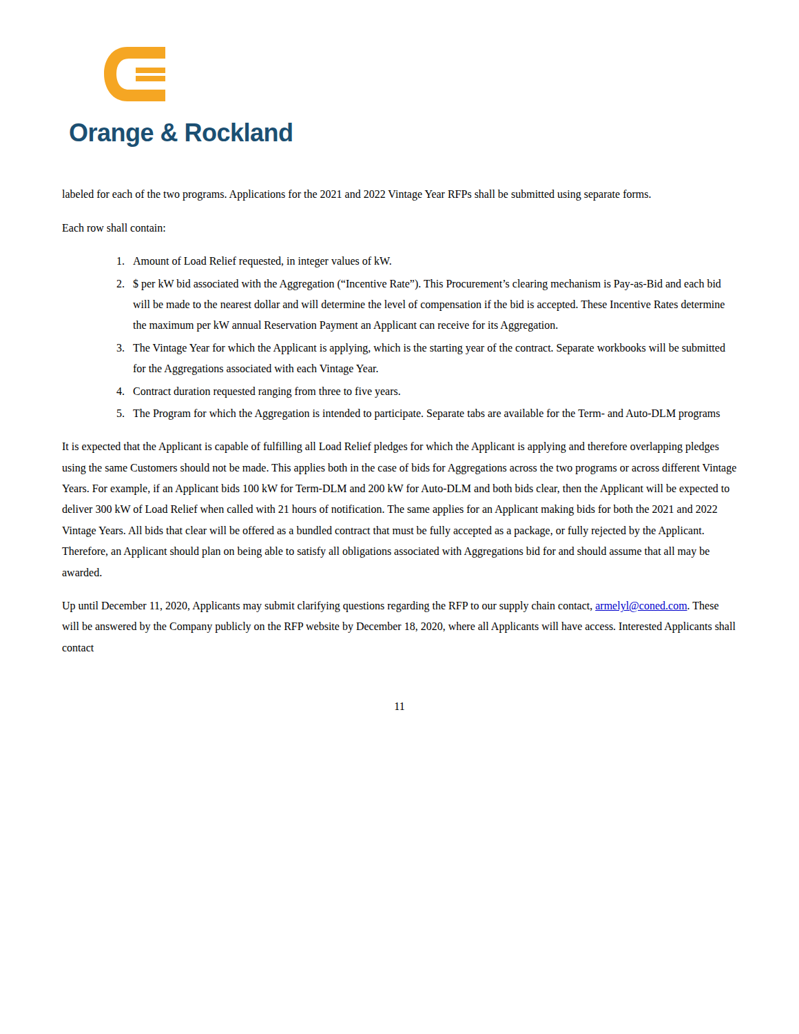Orange & Rockland
labeled for each of the two programs. Applications for the 2021 and 2022 Vintage Year RFPs shall be submitted using separate forms.
Each row shall contain:
Amount of Load Relief requested, in integer values of kW.
$ per kW bid associated with the Aggregation (“Incentive Rate”). This Procurement’s clearing mechanism is Pay-as-Bid and each bid will be made to the nearest dollar and will determine the level of compensation if the bid is accepted. These Incentive Rates determine the maximum per kW annual Reservation Payment an Applicant can receive for its Aggregation.
The Vintage Year for which the Applicant is applying, which is the starting year of the contract. Separate workbooks will be submitted for the Aggregations associated with each Vintage Year.
Contract duration requested ranging from three to five years.
The Program for which the Aggregation is intended to participate. Separate tabs are available for the Term- and Auto-DLM programs
It is expected that the Applicant is capable of fulfilling all Load Relief pledges for which the Applicant is applying and therefore overlapping pledges using the same Customers should not be made. This applies both in the case of bids for Aggregations across the two programs or across different Vintage Years. For example, if an Applicant bids 100 kW for Term-DLM and 200 kW for Auto-DLM and both bids clear, then the Applicant will be expected to deliver 300 kW of Load Relief when called with 21 hours of notification. The same applies for an Applicant making bids for both the 2021 and 2022 Vintage Years. All bids that clear will be offered as a bundled contract that must be fully accepted as a package, or fully rejected by the Applicant. Therefore, an Applicant should plan on being able to satisfy all obligations associated with Aggregations bid for and should assume that all may be awarded.
Up until December 11, 2020, Applicants may submit clarifying questions regarding the RFP to our supply chain contact, armelyl@coned.com. These will be answered by the Company publicly on the RFP website by December 18, 2020, where all Applicants will have access. Interested Applicants shall contact
11